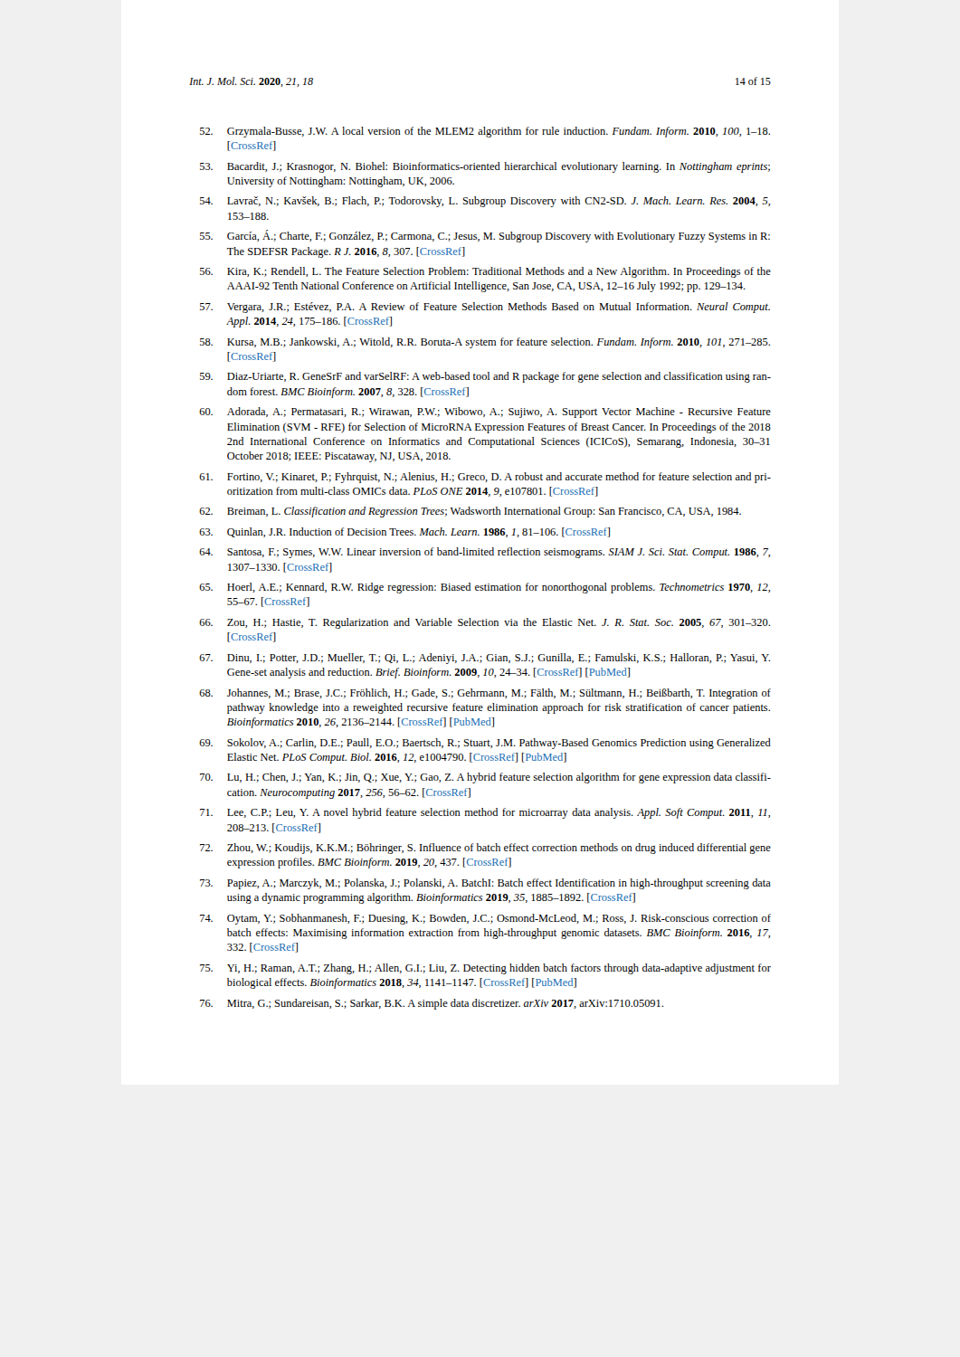Int. J. Mol. Sci. 2020, 21, 18
14 of 15
52. Grzymala-Busse, J.W. A local version of the MLEM2 algorithm for rule induction. Fundam. Inform. 2010, 100, 1–18. [CrossRef]
53. Bacardit, J.; Krasnogor, N. Biohel: Bioinformatics-oriented hierarchical evolutionary learning. In Nottingham eprints; University of Nottingham: Nottingham, UK, 2006.
54. Lavrač, N.; Kavšek, B.; Flach, P.; Todorovsky, L. Subgroup Discovery with CN2-SD. J. Mach. Learn. Res. 2004, 5, 153–188.
55. García, Á.; Charte, F.; González, P.; Carmona, C.; Jesus, M. Subgroup Discovery with Evolutionary Fuzzy Systems in R: The SDEFSR Package. R J. 2016, 8, 307. [CrossRef]
56. Kira, K.; Rendell, L. The Feature Selection Problem: Traditional Methods and a New Algorithm. In Proceedings of the AAAI-92 Tenth National Conference on Artificial Intelligence, San Jose, CA, USA, 12–16 July 1992; pp. 129–134.
57. Vergara, J.R.; Estévez, P.A. A Review of Feature Selection Methods Based on Mutual Information. Neural Comput. Appl. 2014, 24, 175–186. [CrossRef]
58. Kursa, M.B.; Jankowski, A.; Witold, R.R. Boruta-A system for feature selection. Fundam. Inform. 2010, 101, 271–285. [CrossRef]
59. Diaz-Uriarte, R. GeneSrF and varSelRF: A web-based tool and R package for gene selection and classification using random forest. BMC Bioinform. 2007, 8, 328. [CrossRef]
60. Adorada, A.; Permatasari, R.; Wirawan, P.W.; Wibowo, A.; Sujiwo, A. Support Vector Machine - Recursive Feature Elimination (SVM - RFE) for Selection of MicroRNA Expression Features of Breast Cancer. In Proceedings of the 2018 2nd International Conference on Informatics and Computational Sciences (ICICoS), Semarang, Indonesia, 30–31 October 2018; IEEE: Piscataway, NJ, USA, 2018.
61. Fortino, V.; Kinaret, P.; Fyhrquist, N.; Alenius, H.; Greco, D. A robust and accurate method for feature selection and prioritization from multi-class OMICs data. PLoS ONE 2014, 9, e107801. [CrossRef]
62. Breiman, L. Classification and Regression Trees; Wadsworth International Group: San Francisco, CA, USA, 1984.
63. Quinlan, J.R. Induction of Decision Trees. Mach. Learn. 1986, 1, 81–106. [CrossRef]
64. Santosa, F.; Symes, W.W. Linear inversion of band-limited reflection seismograms. SIAM J. Sci. Stat. Comput. 1986, 7, 1307–1330. [CrossRef]
65. Hoerl, A.E.; Kennard, R.W. Ridge regression: Biased estimation for nonorthogonal problems. Technometrics 1970, 12, 55–67. [CrossRef]
66. Zou, H.; Hastie, T. Regularization and Variable Selection via the Elastic Net. J. R. Stat. Soc. 2005, 67, 301–320. [CrossRef]
67. Dinu, I.; Potter, J.D.; Mueller, T.; Qi, L.; Adeniyi, J.A.; Gian, S.J.; Gunilla, E.; Famulski, K.S.; Halloran, P.; Yasui, Y. Gene-set analysis and reduction. Brief. Bioinform. 2009, 10, 24–34. [CrossRef] [PubMed]
68. Johannes, M.; Brase, J.C.; Fröhlich, H.; Gade, S.; Gehrmann, M.; Fälth, M.; Sültmann, H.; Beißbarth, T. Integration of pathway knowledge into a reweighted recursive feature elimination approach for risk stratification of cancer patients. Bioinformatics 2010, 26, 2136–2144. [CrossRef] [PubMed]
69. Sokolov, A.; Carlin, D.E.; Paull, E.O.; Baertsch, R.; Stuart, J.M. Pathway-Based Genomics Prediction using Generalized Elastic Net. PLoS Comput. Biol. 2016, 12, e1004790. [CrossRef] [PubMed]
70. Lu, H.; Chen, J.; Yan, K.; Jin, Q.; Xue, Y.; Gao, Z. A hybrid feature selection algorithm for gene expression data classification. Neurocomputing 2017, 256, 56–62. [CrossRef]
71. Lee, C.P.; Leu, Y. A novel hybrid feature selection method for microarray data analysis. Appl. Soft Comput. 2011, 11, 208–213. [CrossRef]
72. Zhou, W.; Koudijs, K.K.M.; Böhringer, S. Influence of batch effect correction methods on drug induced differential gene expression profiles. BMC Bioinform. 2019, 20, 437. [CrossRef]
73. Papiez, A.; Marczyk, M.; Polanska, J.; Polanski, A. BatchI: Batch effect Identification in high-throughput screening data using a dynamic programming algorithm. Bioinformatics 2019, 35, 1885–1892. [CrossRef]
74. Oytam, Y.; Sobhanmanesh, F.; Duesing, K.; Bowden, J.C.; Osmond-McLeod, M.; Ross, J. Risk-conscious correction of batch effects: Maximising information extraction from high-throughput genomic datasets. BMC Bioinform. 2016, 17, 332. [CrossRef]
75. Yi, H.; Raman, A.T.; Zhang, H.; Allen, G.I.; Liu, Z. Detecting hidden batch factors through data-adaptive adjustment for biological effects. Bioinformatics 2018, 34, 1141–1147. [CrossRef] [PubMed]
76. Mitra, G.; Sundareisan, S.; Sarkar, B.K. A simple data discretizer. arXiv 2017, arXiv:1710.05091.